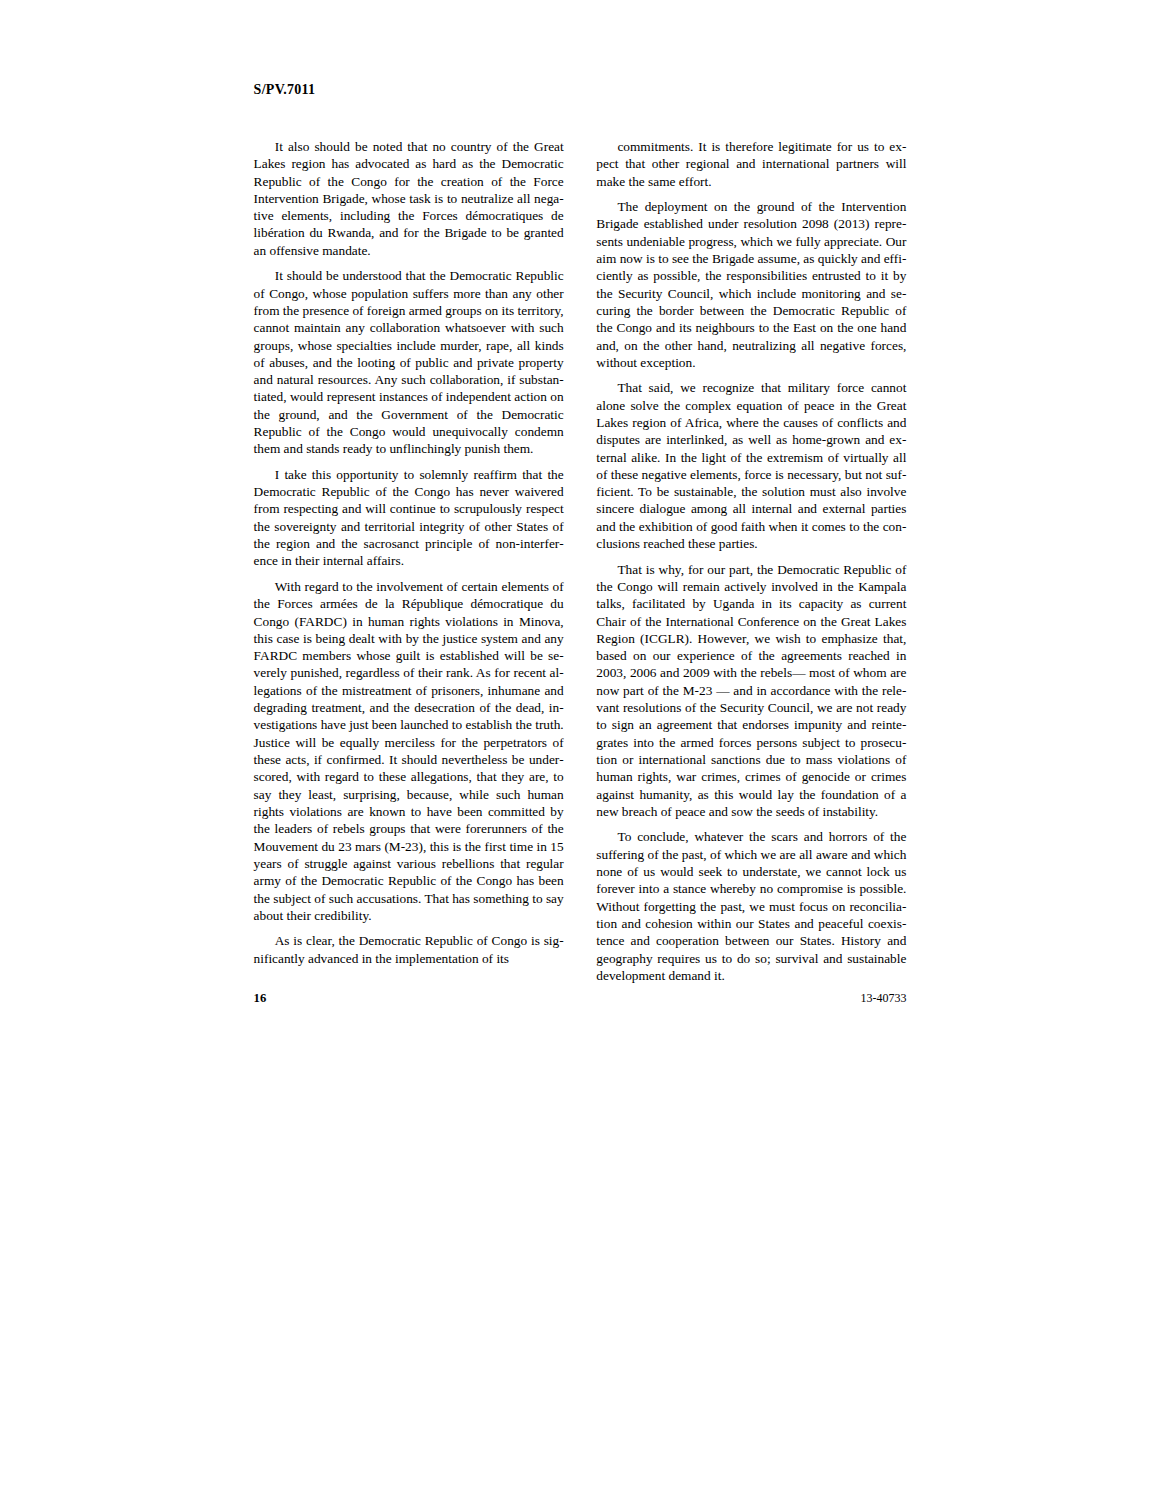S/PV.7011
It also should be noted that no country of the Great Lakes region has advocated as hard as the Democratic Republic of the Congo for the creation of the Force Intervention Brigade, whose task is to neutralize all negative elements, including the Forces démocratiques de libération du Rwanda, and for the Brigade to be granted an offensive mandate.
It should be understood that the Democratic Republic of Congo, whose population suffers more than any other from the presence of foreign armed groups on its territory, cannot maintain any collaboration whatsoever with such groups, whose specialties include murder, rape, all kinds of abuses, and the looting of public and private property and natural resources. Any such collaboration, if substantiated, would represent instances of independent action on the ground, and the Government of the Democratic Republic of the Congo would unequivocally condemn them and stands ready to unflinchingly punish them.
I take this opportunity to solemnly reaffirm that the Democratic Republic of the Congo has never waivered from respecting and will continue to scrupulously respect the sovereignty and territorial integrity of other States of the region and the sacrosanct principle of non-interference in their internal affairs.
With regard to the involvement of certain elements of the Forces armées de la République démocratique du Congo (FARDC) in human rights violations in Minova, this case is being dealt with by the justice system and any FARDC members whose guilt is established will be severely punished, regardless of their rank. As for recent allegations of the mistreatment of prisoners, inhumane and degrading treatment, and the desecration of the dead, investigations have just been launched to establish the truth. Justice will be equally merciless for the perpetrators of these acts, if confirmed. It should nevertheless be underscored, with regard to these allegations, that they are, to say they least, surprising, because, while such human rights violations are known to have been committed by the leaders of rebels groups that were forerunners of the Mouvement du 23 mars (M-23), this is the first time in 15 years of struggle against various rebellions that regular army of the Democratic Republic of the Congo has been the subject of such accusations. That has something to say about their credibility.
As is clear, the Democratic Republic of Congo is significantly advanced in the implementation of its
commitments. It is therefore legitimate for us to expect that other regional and international partners will make the same effort.
The deployment on the ground of the Intervention Brigade established under resolution 2098 (2013) represents undeniable progress, which we fully appreciate. Our aim now is to see the Brigade assume, as quickly and efficiently as possible, the responsibilities entrusted to it by the Security Council, which include monitoring and securing the border between the Democratic Republic of the Congo and its neighbours to the East on the one hand and, on the other hand, neutralizing all negative forces, without exception.
That said, we recognize that military force cannot alone solve the complex equation of peace in the Great Lakes region of Africa, where the causes of conflicts and disputes are interlinked, as well as home-grown and external alike. In the light of the extremism of virtually all of these negative elements, force is necessary, but not sufficient. To be sustainable, the solution must also involve sincere dialogue among all internal and external parties and the exhibition of good faith when it comes to the conclusions reached these parties.
That is why, for our part, the Democratic Republic of the Congo will remain actively involved in the Kampala talks, facilitated by Uganda in its capacity as current Chair of the International Conference on the Great Lakes Region (ICGLR). However, we wish to emphasize that, based on our experience of the agreements reached in 2003, 2006 and 2009 with the rebels— most of whom are now part of the M-23 — and in accordance with the relevant resolutions of the Security Council, we are not ready to sign an agreement that endorses impunity and reintegrates into the armed forces persons subject to prosecution or international sanctions due to mass violations of human rights, war crimes, crimes of genocide or crimes against humanity, as this would lay the foundation of a new breach of peace and sow the seeds of instability.
To conclude, whatever the scars and horrors of the suffering of the past, of which we are all aware and which none of us would seek to understate, we cannot lock us forever into a stance whereby no compromise is possible. Without forgetting the past, we must focus on reconciliation and cohesion within our States and peaceful coexistence and cooperation between our States. History and geography requires us to do so; survival and sustainable development demand it.
16 13-40733